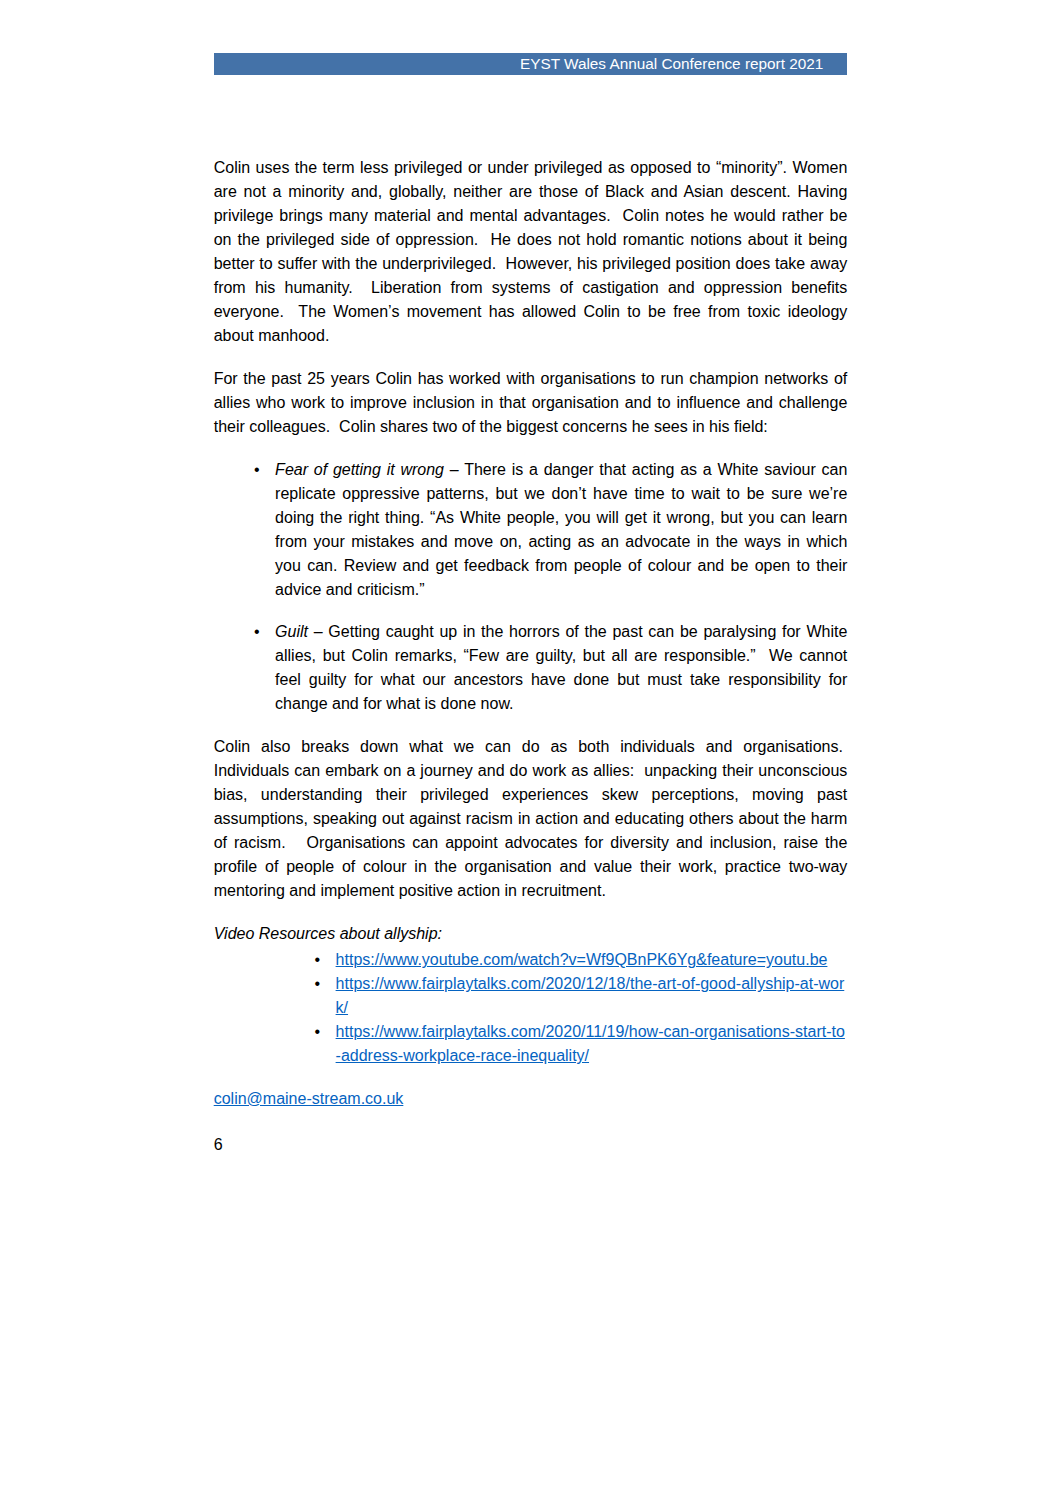EYST Wales Annual Conference report 2021
Colin uses the term less privileged or under privileged as opposed to “minority”. Women are not a minority and, globally, neither are those of Black and Asian descent. Having privilege brings many material and mental advantages. Colin notes he would rather be on the privileged side of oppression. He does not hold romantic notions about it being better to suffer with the underprivileged. However, his privileged position does take away from his humanity. Liberation from systems of castigation and oppression benefits everyone. The Women’s movement has allowed Colin to be free from toxic ideology about manhood.
For the past 25 years Colin has worked with organisations to run champion networks of allies who work to improve inclusion in that organisation and to influence and challenge their colleagues. Colin shares two of the biggest concerns he sees in his field:
Fear of getting it wrong – There is a danger that acting as a White saviour can replicate oppressive patterns, but we don’t have time to wait to be sure we’re doing the right thing. “As White people, you will get it wrong, but you can learn from your mistakes and move on, acting as an advocate in the ways in which you can. Review and get feedback from people of colour and be open to their advice and criticism.”
Guilt – Getting caught up in the horrors of the past can be paralysing for White allies, but Colin remarks, “Few are guilty, but all are responsible.” We cannot feel guilty for what our ancestors have done but must take responsibility for change and for what is done now.
Colin also breaks down what we can do as both individuals and organisations. Individuals can embark on a journey and do work as allies: unpacking their unconscious bias, understanding their privileged experiences skew perceptions, moving past assumptions, speaking out against racism in action and educating others about the harm of racism. Organisations can appoint advocates for diversity and inclusion, raise the profile of people of colour in the organisation and value their work, practice two-way mentoring and implement positive action in recruitment.
Video Resources about allyship:
https://www.youtube.com/watch?v=Wf9QBnPK6Yg&feature=youtu.be
https://www.fairplaytalks.com/2020/12/18/the-art-of-good-allyship-at-work/
https://www.fairplaytalks.com/2020/11/19/how-can-organisations-start-to-address-workplace-race-inequality/
colin@maine-stream.co.uk
6